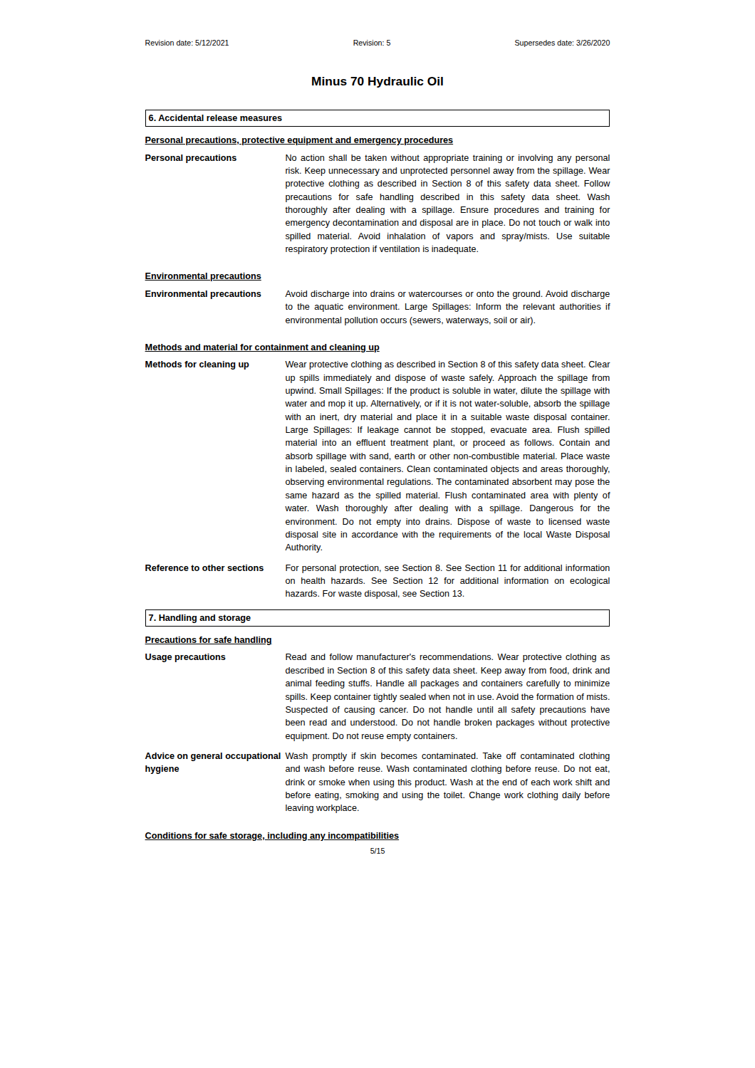Revision date: 5/12/2021 Revision: 5 Supersedes date: 3/26/2020
Minus 70 Hydraulic Oil
6. Accidental release measures
Personal precautions, protective equipment and emergency procedures
| Personal precautions | No action shall be taken without appropriate training or involving any personal risk. Keep unnecessary and unprotected personnel away from the spillage. Wear protective clothing as described in Section 8 of this safety data sheet. Follow precautions for safe handling described in this safety data sheet. Wash thoroughly after dealing with a spillage. Ensure procedures and training for emergency decontamination and disposal are in place. Do not touch or walk into spilled material. Avoid inhalation of vapors and spray/mists. Use suitable respiratory protection if ventilation is inadequate. |
Environmental precautions
| Environmental precautions | Avoid discharge into drains or watercourses or onto the ground. Avoid discharge to the aquatic environment. Large Spillages: Inform the relevant authorities if environmental pollution occurs (sewers, waterways, soil or air). |
Methods and material for containment and cleaning up
| Methods for cleaning up | Wear protective clothing as described in Section 8 of this safety data sheet. Clear up spills immediately and dispose of waste safely. Approach the spillage from upwind. Small Spillages: If the product is soluble in water, dilute the spillage with water and mop it up. Alternatively, or if it is not water-soluble, absorb the spillage with an inert, dry material and place it in a suitable waste disposal container. Large Spillages: If leakage cannot be stopped, evacuate area. Flush spilled material into an effluent treatment plant, or proceed as follows. Contain and absorb spillage with sand, earth or other non-combustible material. Place waste in labeled, sealed containers. Clean contaminated objects and areas thoroughly, observing environmental regulations. The contaminated absorbent may pose the same hazard as the spilled material. Flush contaminated area with plenty of water. Wash thoroughly after dealing with a spillage. Dangerous for the environment. Do not empty into drains. Dispose of waste to licensed waste disposal site in accordance with the requirements of the local Waste Disposal Authority. |
| Reference to other sections | For personal protection, see Section 8. See Section 11 for additional information on health hazards. See Section 12 for additional information on ecological hazards. For waste disposal, see Section 13. |
7. Handling and storage
Precautions for safe handling
| Usage precautions | Read and follow manufacturer's recommendations. Wear protective clothing as described in Section 8 of this safety data sheet. Keep away from food, drink and animal feeding stuffs. Handle all packages and containers carefully to minimize spills. Keep container tightly sealed when not in use. Avoid the formation of mists. Suspected of causing cancer. Do not handle until all safety precautions have been read and understood. Do not handle broken packages without protective equipment. Do not reuse empty containers. |
| Advice on general occupational hygiene | Wash promptly if skin becomes contaminated. Take off contaminated clothing and wash before reuse. Wash contaminated clothing before reuse. Do not eat, drink or smoke when using this product. Wash at the end of each work shift and before eating, smoking and using the toilet. Change work clothing daily before leaving workplace. |
Conditions for safe storage, including any incompatibilities
5/15